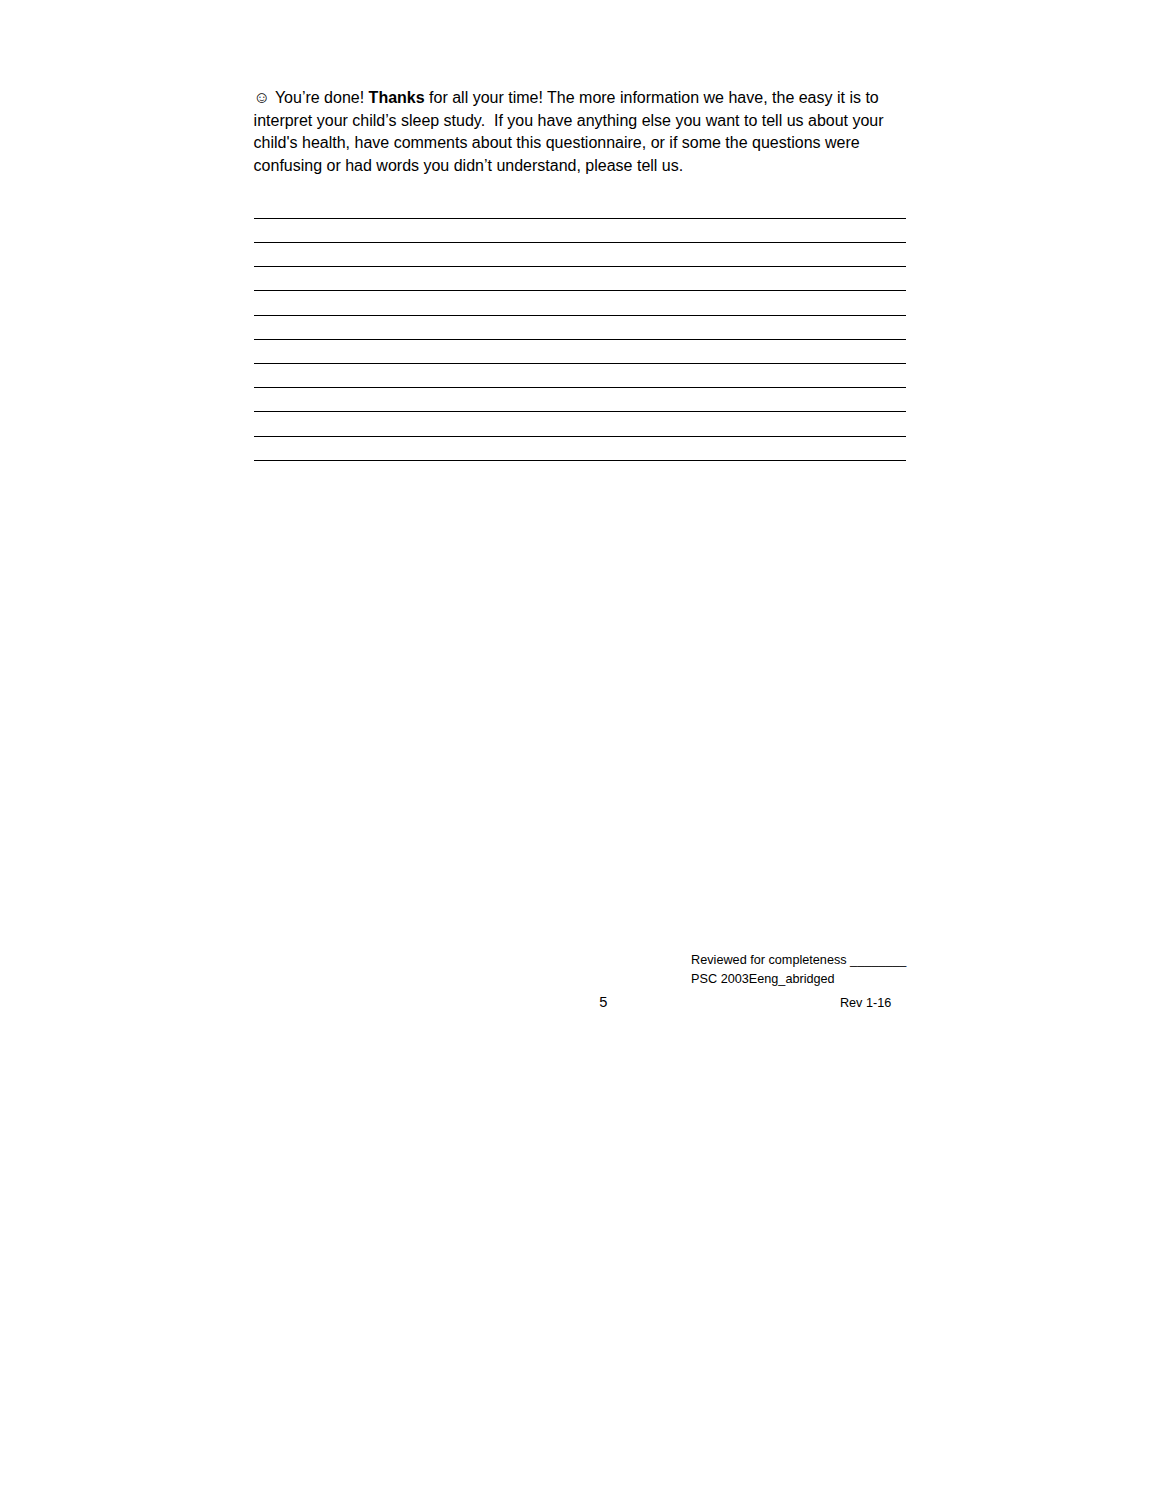☺ You’re done! Thanks for all your time! The more information we have, the easy it is to interpret your child’s sleep study. If you have anything else you want to tell us about your child's health, have comments about this questionnaire, or if some the questions were confusing or had words you didn’t understand, please tell us.
5
Reviewed for completeness ________
PSC 2003Eeng_abridged
Rev 1-16